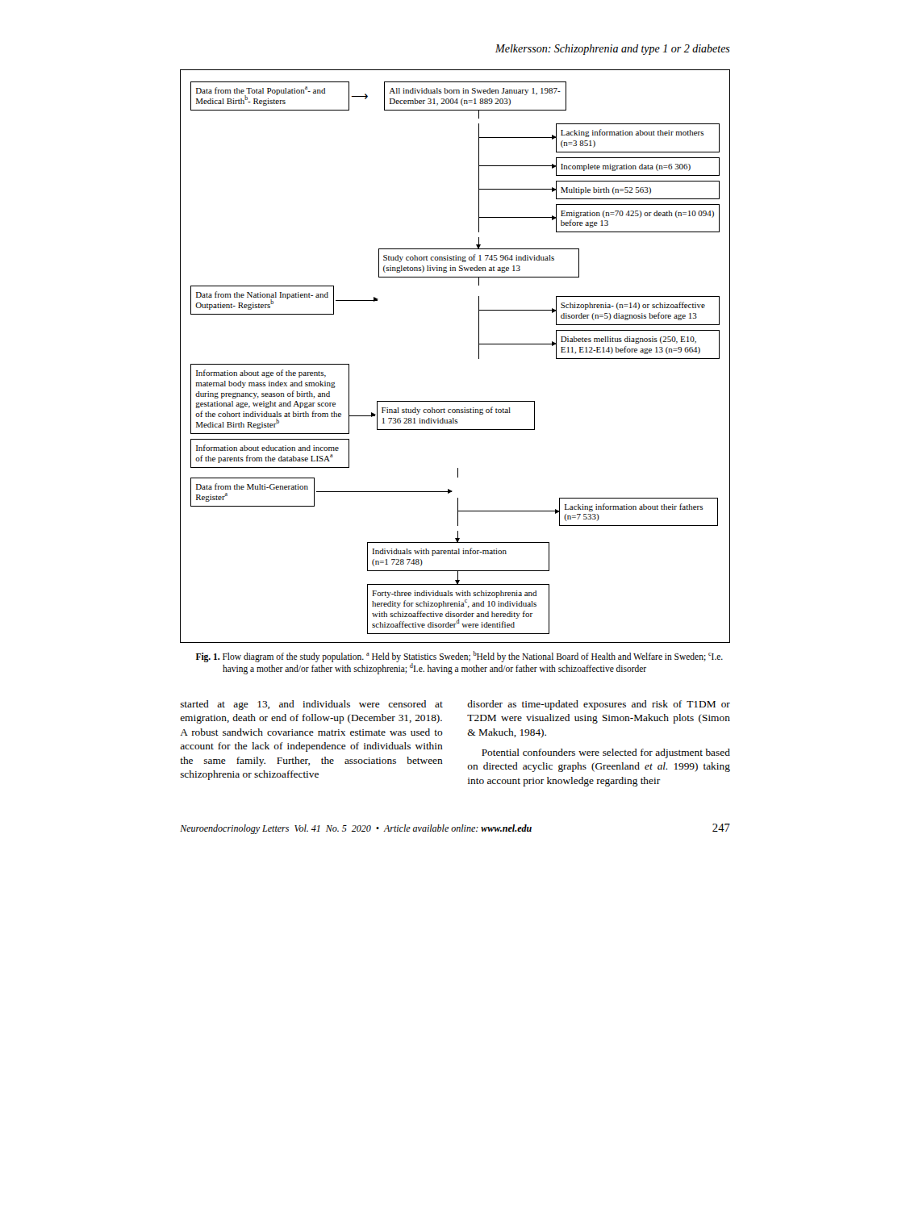Melkersson: Schizophrenia and type 1 or 2 diabetes
Data from the Total Populationa- and Medical Birthb- Registers
⟶
All individuals born in Sweden January 1, 1987-December 31, 2004 (n=1 889 203)
Lacking information about their mothers (n=3 851)
Incomplete migration data (n=6 306)
Multiple birth (n=52 563)
Emigration (n=70 425) or death (n=10 094) before age 13
Study cohort consisting of 1 745 964 individuals (singletons) living in Sweden at age 13
Data from the National Inpatient- and Outpatient- Registersb
Schizophrenia- (n=14) or schizoaffective disorder (n=5) diagnosis before age 13
Diabetes mellitus diagnosis (250, E10, E11, E12-E14) before age 13 (n=9 664)
Information about age of the parents, maternal body mass index and smoking during pregnancy, season of birth, and gestational age, weight and Apgar score of the cohort individuals at birth from the Medical Birth Registerb
Information about education and income of the parents from the database LISAa
Final study cohort consisting of total 1 736 281 individuals
Data from the Multi-Generation Registera
Lacking information about their fathers (n=7 533)
Individuals with parental infor-mation (n=1 728 748)
Forty-three individuals with schizophrenia and heredity for schizophreniac, and 10 individuals with schizoaffective disorder and heredity for schizoaffective disorderd were identified
Fig. 1. Flow diagram of the study population. a Held by Statistics Sweden; bHeld by the National Board of Health and Welfare in Sweden; cI.e. having a mother and/or father with schizophrenia; dI.e. having a mother and/or father with schizoaffective disorder
started at age 13, and individuals were censored at emigration, death or end of follow-up (December 31, 2018). A robust sandwich covariance matrix estimate was used to account for the lack of independence of individuals within the same family. Further, the associations between schizophrenia or schizoaffective
disorder as time-updated exposures and risk of T1DM or T2DM were visualized using Simon-Makuch plots (Simon & Makuch, 1984).
Potential confounders were selected for adjustment based on directed acyclic graphs (Greenland et al. 1999) taking into account prior knowledge regarding their
Neuroendocrinology Letters Vol. 41 No. 5 2020 • Article available online: www.nel.edu
247